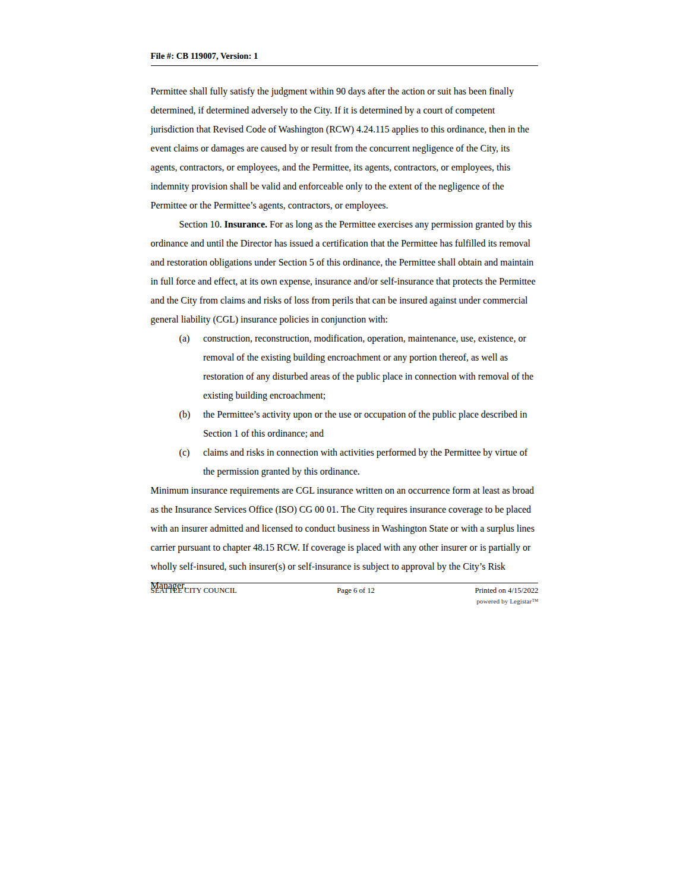File #: CB 119007, Version: 1
Permittee shall fully satisfy the judgment within 90 days after the action or suit has been finally determined, if determined adversely to the City. If it is determined by a court of competent jurisdiction that Revised Code of Washington (RCW) 4.24.115 applies to this ordinance, then in the event claims or damages are caused by or result from the concurrent negligence of the City, its agents, contractors, or employees, and the Permittee, its agents, contractors, or employees, this indemnity provision shall be valid and enforceable only to the extent of the negligence of the Permittee or the Permittee’s agents, contractors, or employees.
Section 10. Insurance. For as long as the Permittee exercises any permission granted by this ordinance and until the Director has issued a certification that the Permittee has fulfilled its removal and restoration obligations under Section 5 of this ordinance, the Permittee shall obtain and maintain in full force and effect, at its own expense, insurance and/or self-insurance that protects the Permittee and the City from claims and risks of loss from perils that can be insured against under commercial general liability (CGL) insurance policies in conjunction with:
(a) construction, reconstruction, modification, operation, maintenance, use, existence, or removal of the existing building encroachment or any portion thereof, as well as restoration of any disturbed areas of the public place in connection with removal of the existing building encroachment;
(b) the Permittee’s activity upon or the use or occupation of the public place described in Section 1 of this ordinance; and
(c) claims and risks in connection with activities performed by the Permittee by virtue of the permission granted by this ordinance.
Minimum insurance requirements are CGL insurance written on an occurrence form at least as broad as the Insurance Services Office (ISO) CG 00 01. The City requires insurance coverage to be placed with an insurer admitted and licensed to conduct business in Washington State or with a surplus lines carrier pursuant to chapter 48.15 RCW. If coverage is placed with any other insurer or is partially or wholly self-insured, such insurer(s) or self-insurance is subject to approval by the City’s Risk Manager.
SEATTLE CITY COUNCIL
Page 6 of 12
Printed on 4/15/2022
powered by Legistar™